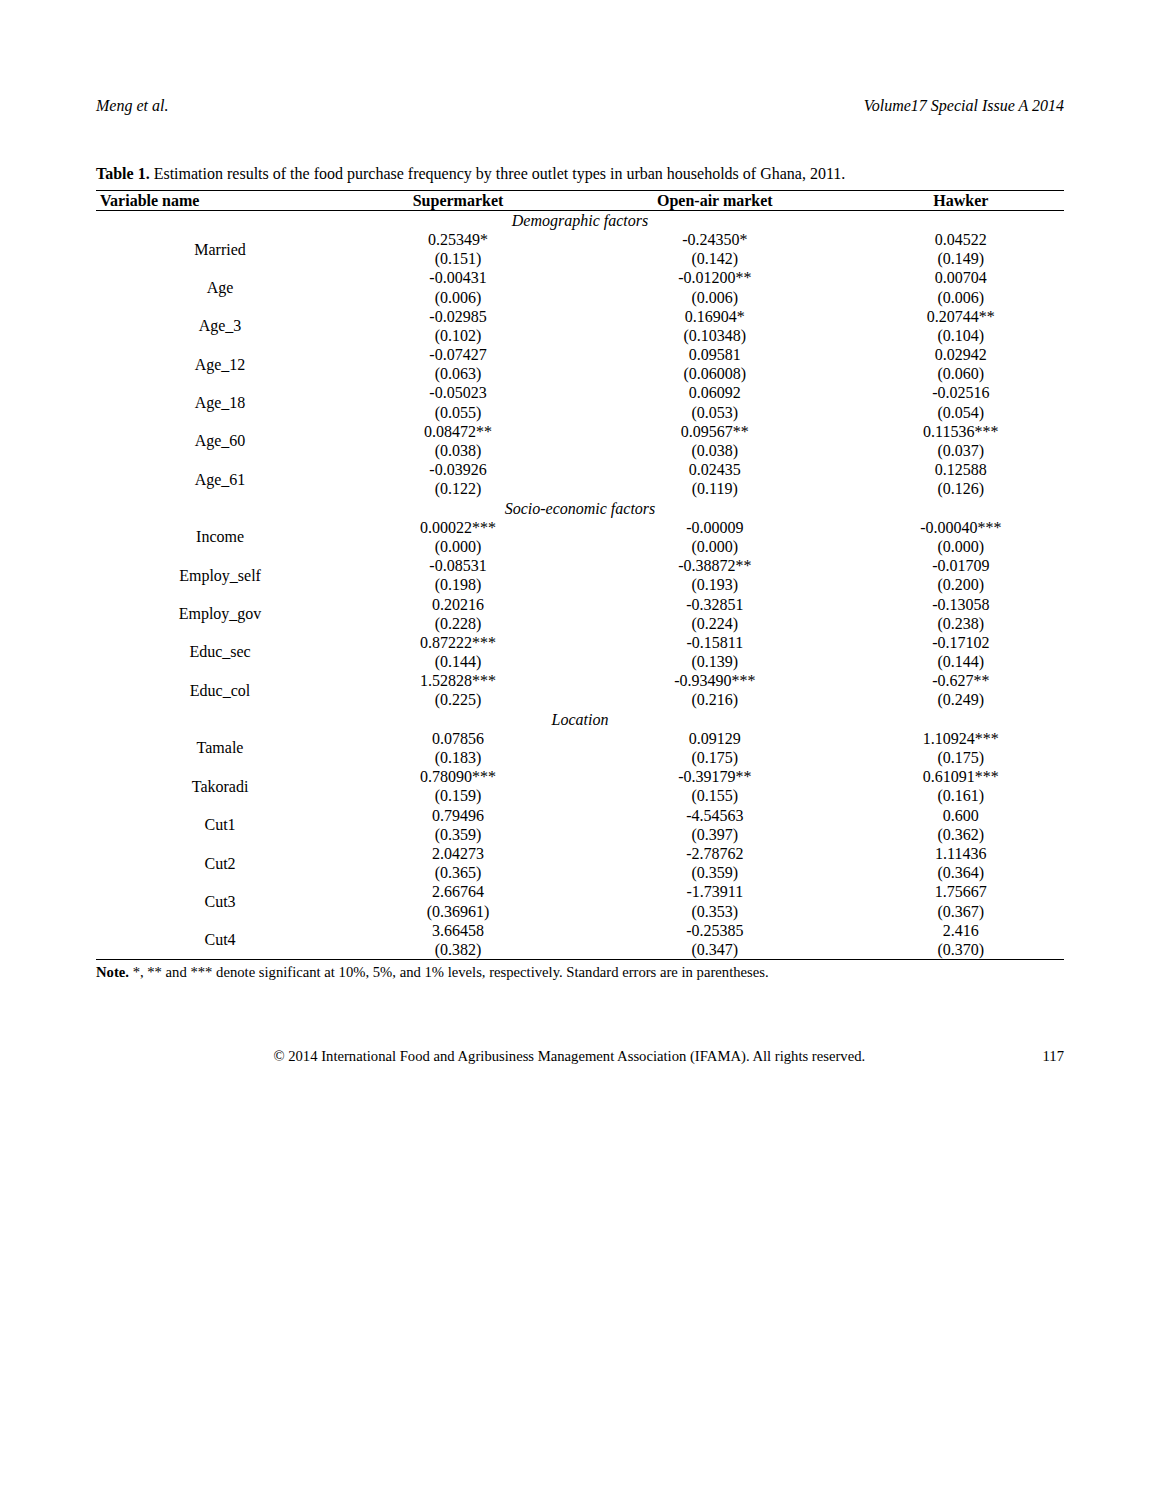Meng et al. Volume17 Special Issue A 2014
Table 1. Estimation results of the food purchase frequency by three outlet types in urban households of Ghana, 2011.
| Variable name | Supermarket | Open-air market | Hawker |
| --- | --- | --- | --- |
| Demographic factors |
| Married | 0.25349* (0.151) | -0.24350* (0.142) | 0.04522 (0.149) |
| Age | -0.00431 (0.006) | -0.01200** (0.006) | 0.00704 (0.006) |
| Age_3 | -0.02985 (0.102) | 0.16904* (0.10348) | 0.20744** (0.104) |
| Age_12 | -0.07427 (0.063) | 0.09581 (0.06008) | 0.02942 (0.060) |
| Age_18 | -0.05023 (0.055) | 0.06092 (0.053) | -0.02516 (0.054) |
| Age_60 | 0.08472** (0.038) | 0.09567** (0.038) | 0.11536*** (0.037) |
| Age_61 | -0.03926 (0.122) | 0.02435 (0.119) | 0.12588 (0.126) |
| Socio-economic factors |
| Income | 0.00022*** (0.000) | -0.00009 (0.000) | -0.00040*** (0.000) |
| Employ_self | -0.08531 (0.198) | -0.38872** (0.193) | -0.01709 (0.200) |
| Employ_gov | 0.20216 (0.228) | -0.32851 (0.224) | -0.13058 (0.238) |
| Educ_sec | 0.87222*** (0.144) | -0.15811 (0.139) | -0.17102 (0.144) |
| Educ_col | 1.52828*** (0.225) | -0.93490*** (0.216) | -0.627** (0.249) |
| Location |
| Tamale | 0.07856 (0.183) | 0.09129 (0.175) | 1.10924*** (0.175) |
| Takoradi | 0.78090*** (0.159) | -0.39179** (0.155) | 0.61091*** (0.161) |
| Cut1 | 0.79496 (0.359) | -4.54563 (0.397) | 0.600 (0.362) |
| Cut2 | 2.04273 (0.365) | -2.78762 (0.359) | 1.11436 (0.364) |
| Cut3 | 2.66764 (0.36961) | -1.73911 (0.353) | 1.75667 (0.367) |
| Cut4 | 3.66458 (0.382) | -0.25385 (0.347) | 2.416 (0.370) |
Note. *, ** and *** denote significant at 10%, 5%, and 1% levels, respectively. Standard errors are in parentheses.
© 2014 International Food and Agribusiness Management Association (IFAMA). All rights reserved. 117